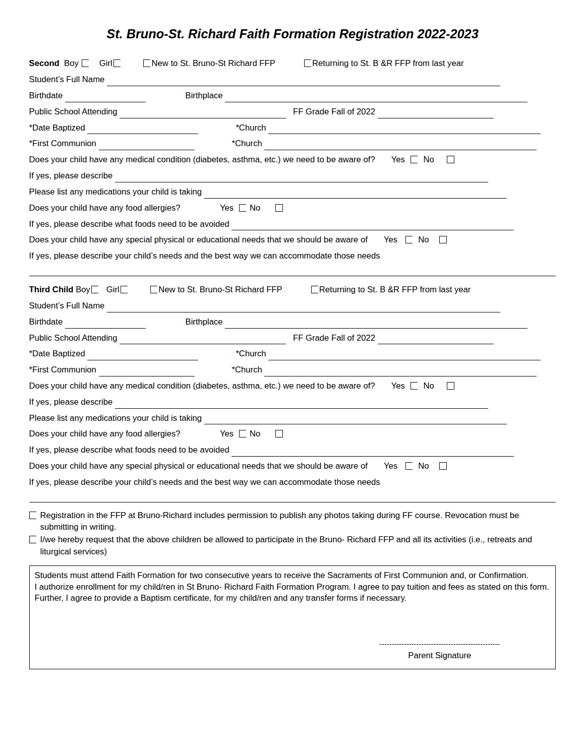St. Bruno-St. Richard Faith Formation Registration 2022-2023
Second Boy Girl New to St. Bruno-St Richard FFP Returning to St. B &R FFP from last year
Student’s Full Name
Birthdate Birthplace
Public School Attending FF Grade Fall of 2022
*Date Baptized *Church
*First Communion *Church
Does your child have any medical condition (diabetes, asthma, etc.) we need to be aware of? Yes No
If yes, please describe
Please list any medications your child is taking
Does your child have any food allergies? Yes No
If yes, please describe what foods need to be avoided
Does your child have any special physical or educational needs that we should be aware of Yes No
If yes, please describe your child’s needs and the best way we can accommodate those needs
Third Child Boy Girl New to St. Bruno-St Richard FFP Returning to St. B &R FFP from last year
Student’s Full Name
Birthdate Birthplace
Public School Attending FF Grade Fall of 2022
*Date Baptized *Church
*First Communion *Church
Does your child have any medical condition (diabetes, asthma, etc.) we need to be aware of? Yes No
If yes, please describe
Please list any medications your child is taking
Does your child have any food allergies? Yes No
If yes, please describe what foods need to be avoided
Does your child have any special physical or educational needs that we should be aware of Yes No
If yes, please describe your child’s needs and the best way we can accommodate those needs
Registration in the FFP at Bruno-Richard includes permission to publish any photos taking during FF course. Revocation must be submitting in writing.
I/we hereby request that the above children be allowed to participate in the Bruno- Richard FFP and all its activities (i.e., retreats and liturgical services)
Students must attend Faith Formation for two consecutive years to receive the Sacraments of First Communion and, or Confirmation.
I authorize enrollment for my child/ren in St Bruno- Richard Faith Formation Program. I agree to pay tuition and fees as stated on this form. Further, I agree to provide a Baptism certificate, for my child/ren and any transfer forms if necessary.
-------------------------------------------------
Parent Signature